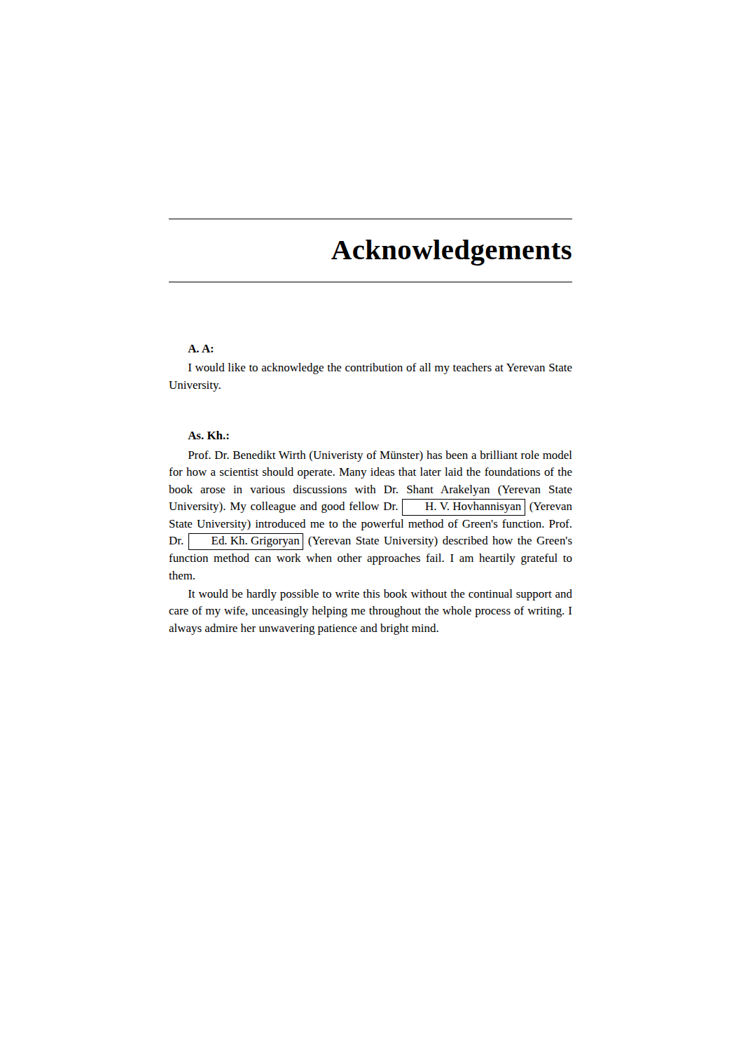Acknowledgements
A. A:
I would like to acknowledge the contribution of all my teachers at Yerevan State University.
As. Kh.:
Prof. Dr. Benedikt Wirth (Univeristy of Münster) has been a brilliant role model for how a scientist should operate. Many ideas that later laid the foundations of the book arose in various discussions with Dr. Shant Arakelyan (Yerevan State University). My colleague and good fellow Dr. H. V. Hovhannisyan (Yerevan State University) introduced me to the powerful method of Green's function. Prof. Dr. Ed. Kh. Grigoryan (Yerevan State University) described how the Green's function method can work when other approaches fail. I am heartily grateful to them.
It would be hardly possible to write this book without the continual support and care of my wife, unceasingly helping me throughout the whole process of writing. I always admire her unwavering patience and bright mind.